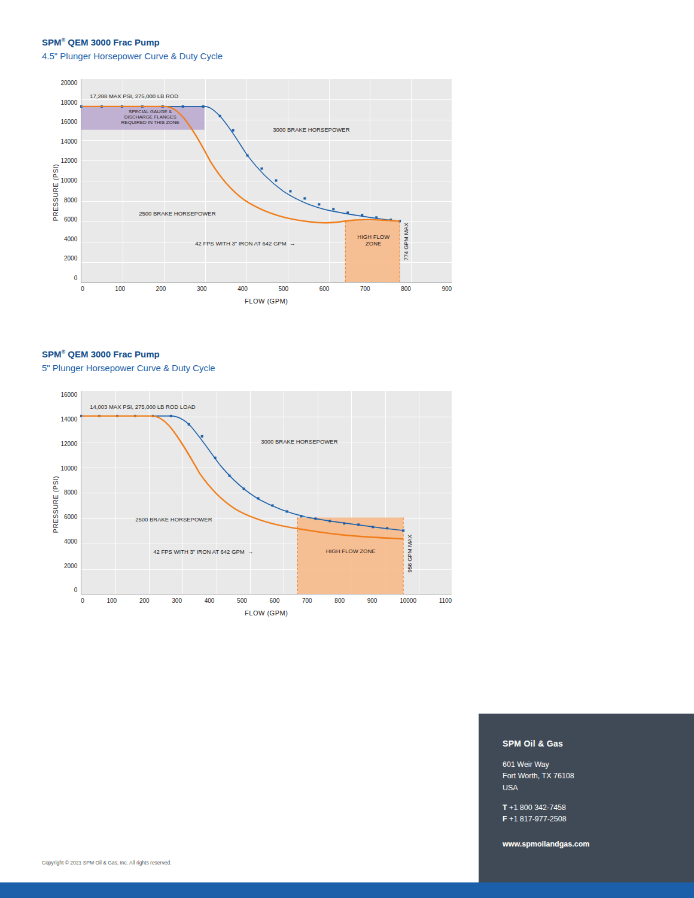SPM® QEM 3000 Frac Pump
4.5" Plunger Horsepower Curve & Duty Cycle
PRESSURE (PSI)
20000180001600014000 120001000080006000 400020000
17,288 MAX PSI, 275,000 LB ROD
SPECIAL GAUGE &
DISCHARGE FLANGES
REQUIRED IN THIS ZONE
3000 BRAKE HORSEPOWER
2500 BRAKE HORSEPOWER
42 FPS WITH 3" IRON AT 642 GPM →
HIGH FLOW
ZONE
774 GPM MAX
0100200300400 500600700800900
FLOW (GPM)
SPM® QEM 3000 Frac Pump
5" Plunger Horsepower Curve & Duty Cycle
PRESSURE (PSI)
16000140001200010000 80006000400020000
14,003 MAX PSI, 275,000 LB ROD LOAD
3000 BRAKE HORSEPOWER
2500 BRAKE HORSEPOWER
42 FPS WITH 3" IRON AT 642 GPM →
HIGH FLOW ZONE
956 GPM MAX
0100200300400 500600700800900 100001100
FLOW (GPM)
Copyright © 2021 SPM Oil & Gas, Inc. All rights reserved.
SPM Oil & Gas
601 Weir Way
Fort Worth, TX 76108
USA
T +1 800 342-7458
F +1 817-977-2508
www.spmoilandgas.com